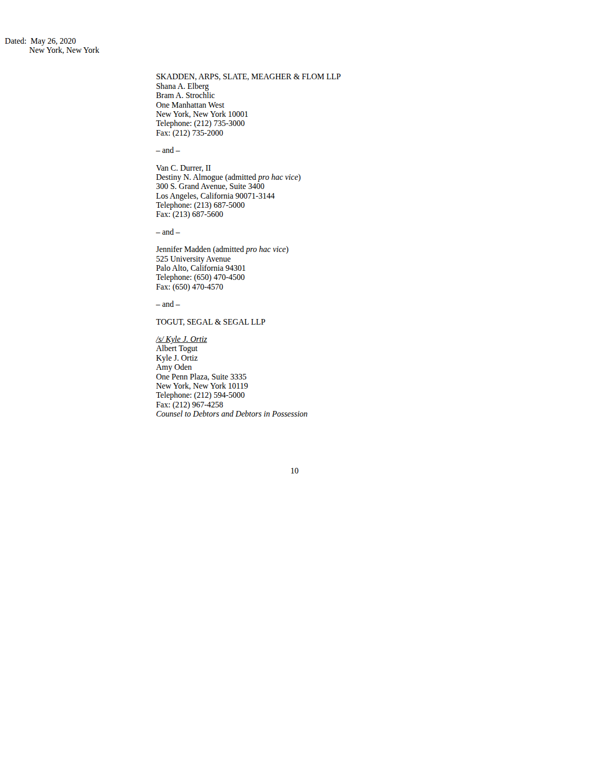Dated: May 26, 2020 New York, New York
SKADDEN, ARPS, SLATE, MEAGHER & FLOM LLP
Shana A. Elberg
Bram A. Strochlic
One Manhattan West
New York, New York 10001
Telephone: (212) 735-3000
Fax: (212) 735-2000
– and –
Van C. Durrer, II
Destiny N. Almogue (admitted pro hac vice)
300 S. Grand Avenue, Suite 3400
Los Angeles, California 90071-3144
Telephone: (213) 687-5000
Fax: (213) 687-5600
– and –
Jennifer Madden (admitted pro hac vice)
525 University Avenue
Palo Alto, California 94301
Telephone: (650) 470-4500
Fax: (650) 470-4570
– and –
TOGUT, SEGAL & SEGAL LLP
/s/ Kyle J. Ortiz
Albert Togut
Kyle J. Ortiz
Amy Oden
One Penn Plaza, Suite 3335
New York, New York 10119
Telephone: (212) 594-5000
Fax: (212) 967-4258
Counsel to Debtors and Debtors in Possession
10